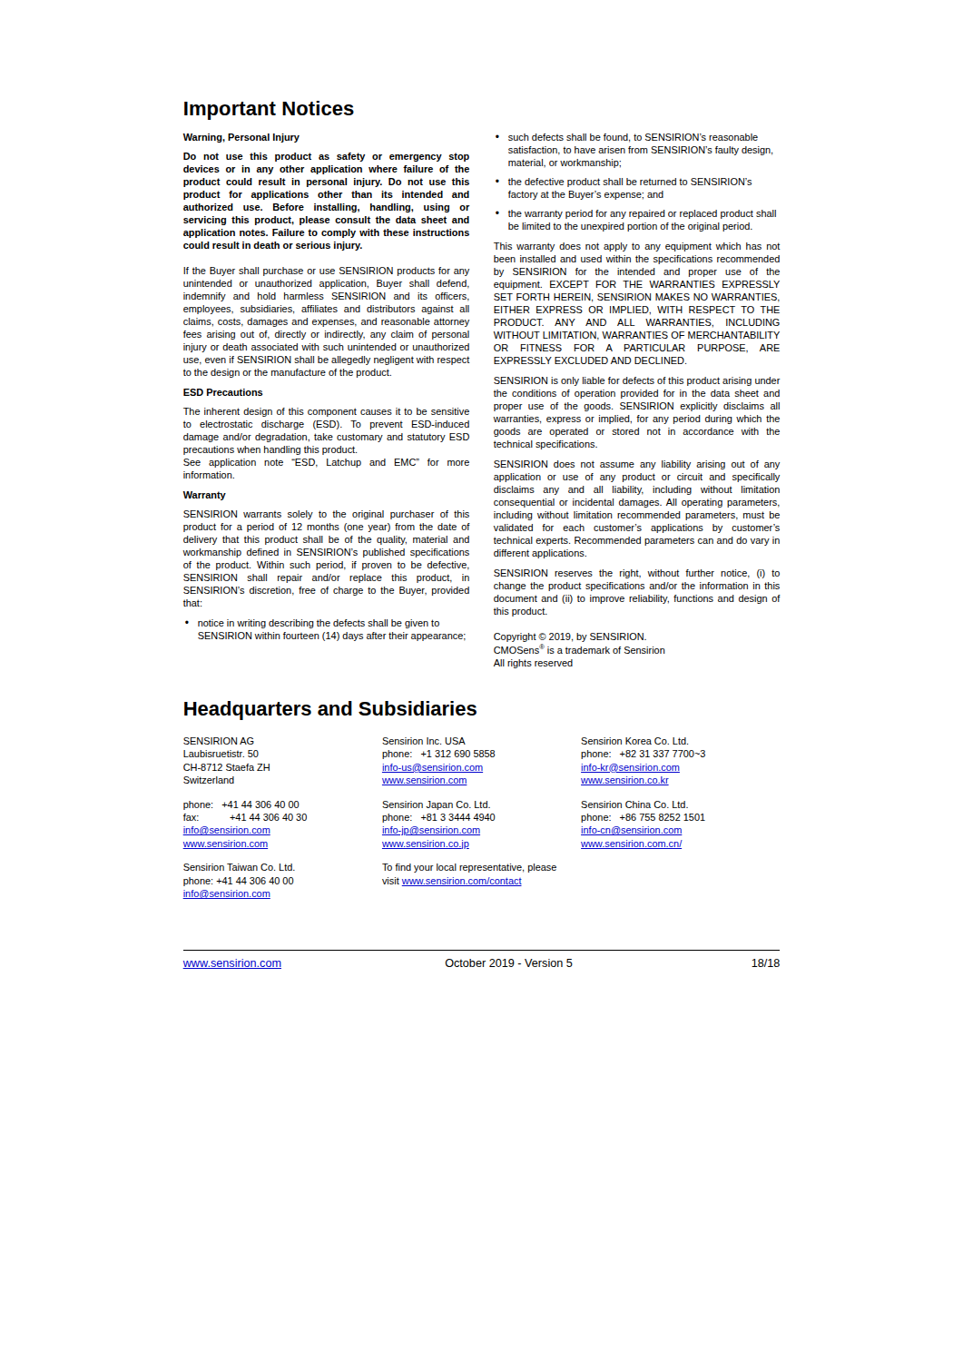Important Notices
Warning, Personal Injury
Do not use this product as safety or emergency stop devices or in any other application where failure of the product could result in personal injury. Do not use this product for applications other than its intended and authorized use. Before installing, handling, using or servicing this product, please consult the data sheet and application notes. Failure to comply with these instructions could result in death or serious injury.
If the Buyer shall purchase or use SENSIRION products for any unintended or unauthorized application, Buyer shall defend, indemnify and hold harmless SENSIRION and its officers, employees, subsidiaries, affiliates and distributors against all claims, costs, damages and expenses, and reasonable attorney fees arising out of, directly or indirectly, any claim of personal injury or death associated with such unintended or unauthorized use, even if SENSIRION shall be allegedly negligent with respect to the design or the manufacture of the product.
ESD Precautions
The inherent design of this component causes it to be sensitive to electrostatic discharge (ESD). To prevent ESD-induced damage and/or degradation, take customary and statutory ESD precautions when handling this product.
See application note “ESD, Latchup and EMC” for more information.
Warranty
SENSIRION warrants solely to the original purchaser of this product for a period of 12 months (one year) from the date of delivery that this product shall be of the quality, material and workmanship defined in SENSIRION’s published specifications of the product. Within such period, if proven to be defective, SENSIRION shall repair and/or replace this product, in SENSIRION’s discretion, free of charge to the Buyer, provided that:
notice in writing describing the defects shall be given to SENSIRION within fourteen (14) days after their appearance;
such defects shall be found, to SENSIRION’s reasonable satisfaction, to have arisen from SENSIRION’s faulty design, material, or workmanship;
the defective product shall be returned to SENSIRION’s factory at the Buyer’s expense; and
the warranty period for any repaired or replaced product shall be limited to the unexpired portion of the original period.
This warranty does not apply to any equipment which has not been installed and used within the specifications recommended by SENSIRION for the intended and proper use of the equipment. EXCEPT FOR THE WARRANTIES EXPRESSLY SET FORTH HEREIN, SENSIRION MAKES NO WARRANTIES, EITHER EXPRESS OR IMPLIED, WITH RESPECT TO THE PRODUCT. ANY AND ALL WARRANTIES, INCLUDING WITHOUT LIMITATION, WARRANTIES OF MERCHANTABILITY OR FITNESS FOR A PARTICULAR PURPOSE, ARE EXPRESSLY EXCLUDED AND DECLINED.
SENSIRION is only liable for defects of this product arising under the conditions of operation provided for in the data sheet and proper use of the goods. SENSIRION explicitly disclaims all warranties, express or implied, for any period during which the goods are operated or stored not in accordance with the technical specifications.
SENSIRION does not assume any liability arising out of any application or use of any product or circuit and specifically disclaims any and all liability, including without limitation consequential or incidental damages. All operating parameters, including without limitation recommended parameters, must be validated for each customer’s applications by customer’s technical experts. Recommended parameters can and do vary in different applications.
SENSIRION reserves the right, without further notice, (i) to change the product specifications and/or the information in this document and (ii) to improve reliability, functions and design of this product.
Copyright © 2019, by SENSIRION.
CMOSens® is a trademark of Sensirion
All rights reserved
Headquarters and Subsidiaries
| SENSIRION AG Laubisruetistr. 50 CH-8712 Staefa ZH Switzerland phone: +41 44 306 40 00 fax: +41 44 306 40 30 info@sensirion.com www.sensirion.com Sensirion Taiwan Co. Ltd. phone: +41 44 306 40 00 info@sensirion.com | Sensirion Inc. USA phone: +1 312 690 5858 info-us@sensirion.com www.sensirion.com Sensirion Japan Co. Ltd. phone: +81 3 3444 4940 info-jp@sensirion.com www.sensirion.co.jp To find your local representative, please visit www.sensirion.com/contact | Sensirion Korea Co. Ltd. phone: +82 31 337 7700~3 info-kr@sensirion.com www.sensirion.co.kr Sensirion China Co. Ltd. phone: +86 755 8252 1501 info-cn@sensirion.com www.sensirion.com.cn/ |
www.sensirion.com
October 2019 - Version 5
18/18